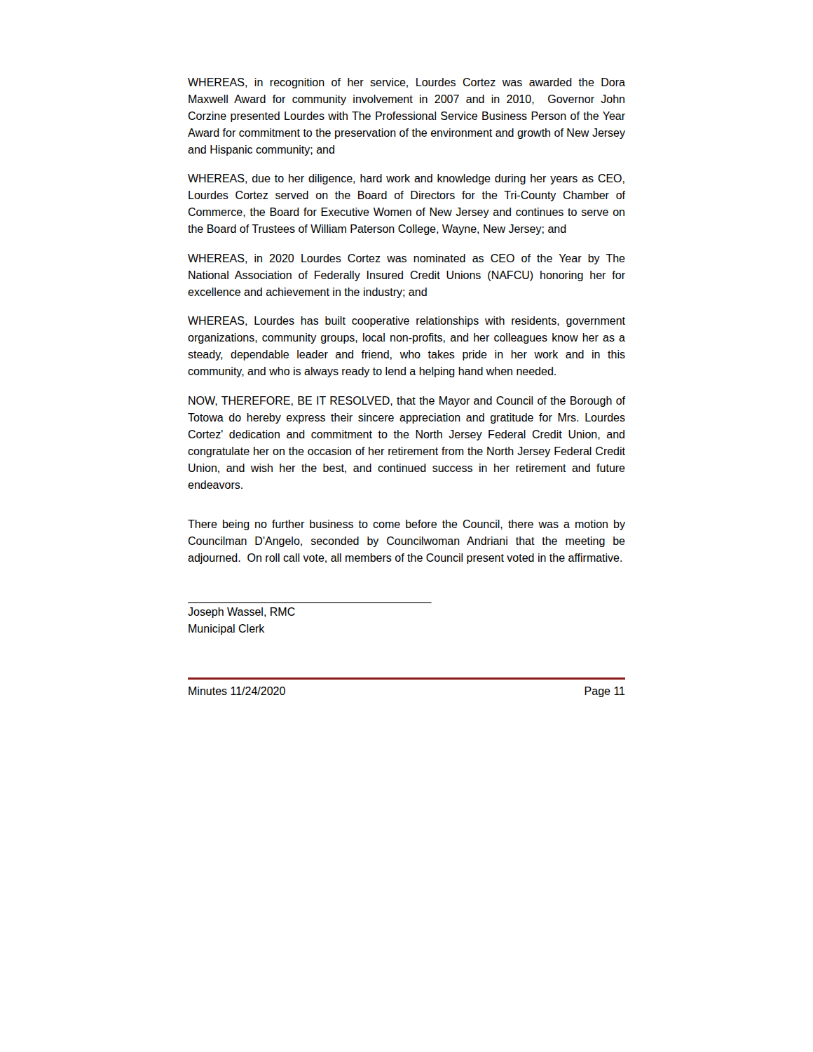WHEREAS, in recognition of her service, Lourdes Cortez was awarded the Dora Maxwell Award for community involvement in 2007 and in 2010, Governor John Corzine presented Lourdes with The Professional Service Business Person of the Year Award for commitment to the preservation of the environment and growth of New Jersey and Hispanic community; and
WHEREAS, due to her diligence, hard work and knowledge during her years as CEO, Lourdes Cortez served on the Board of Directors for the Tri-County Chamber of Commerce, the Board for Executive Women of New Jersey and continues to serve on the Board of Trustees of William Paterson College, Wayne, New Jersey; and
WHEREAS, in 2020 Lourdes Cortez was nominated as CEO of the Year by The National Association of Federally Insured Credit Unions (NAFCU) honoring her for excellence and achievement in the industry; and
WHEREAS, Lourdes has built cooperative relationships with residents, government organizations, community groups, local non-profits, and her colleagues know her as a steady, dependable leader and friend, who takes pride in her work and in this community, and who is always ready to lend a helping hand when needed.
NOW, THEREFORE, BE IT RESOLVED, that the Mayor and Council of the Borough of Totowa do hereby express their sincere appreciation and gratitude for Mrs. Lourdes Cortez' dedication and commitment to the North Jersey Federal Credit Union, and congratulate her on the occasion of her retirement from the North Jersey Federal Credit Union, and wish her the best, and continued success in her retirement and future endeavors.
There being no further business to come before the Council, there was a motion by Councilman D'Angelo, seconded by Councilwoman Andriani that the meeting be adjourned. On roll call vote, all members of the Council present voted in the affirmative.
Joseph Wassel, RMC
Municipal Clerk
Minutes 11/24/2020 Page 11